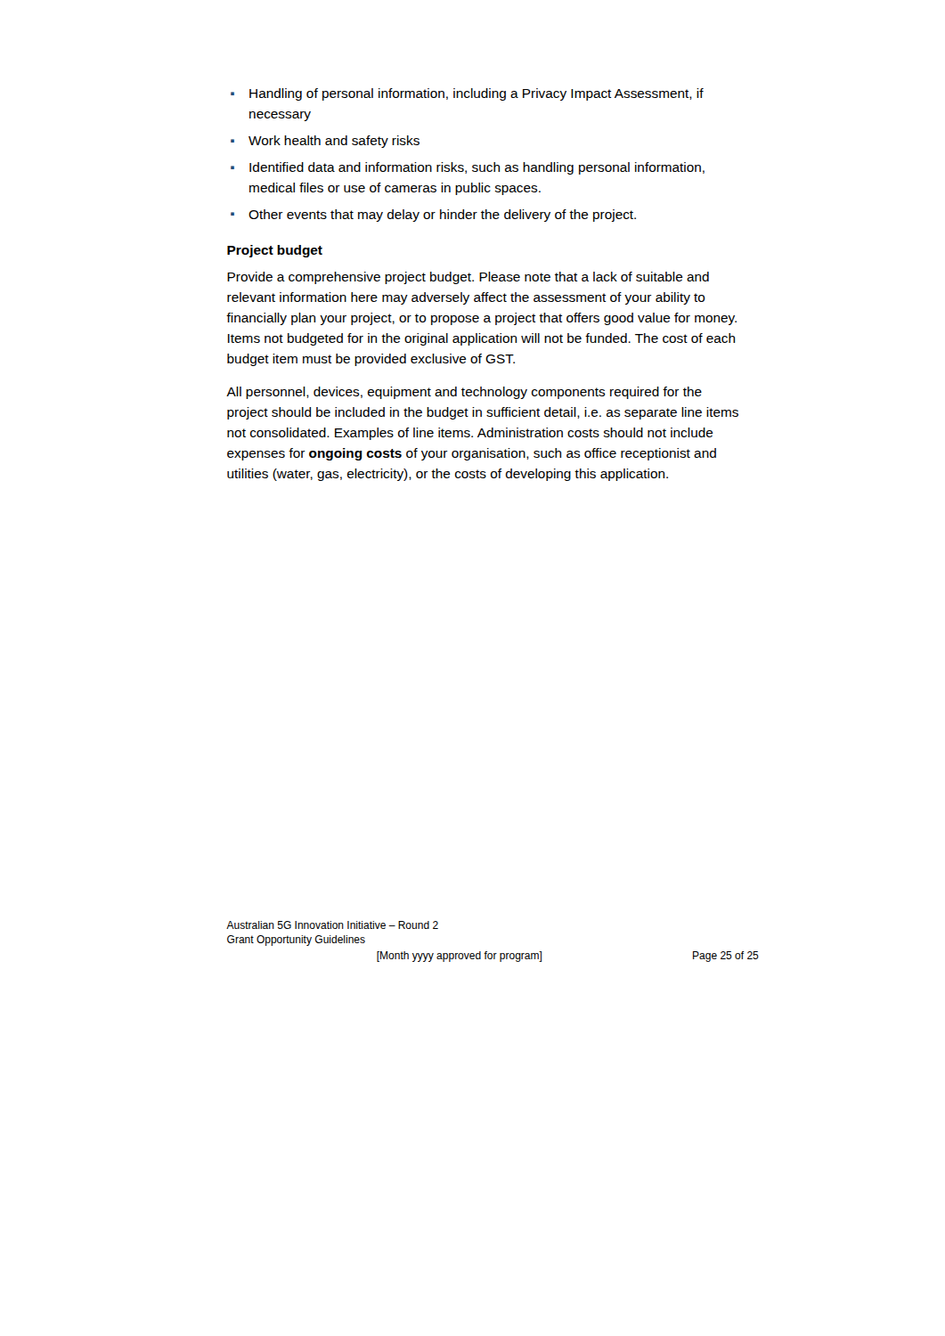Handling of personal information, including a Privacy Impact Assessment, if necessary
Work health and safety risks
Identified data and information risks, such as handling personal information, medical files or use of cameras in public spaces.
Other events that may delay or hinder the delivery of the project.
Project budget
Provide a comprehensive project budget. Please note that a lack of suitable and relevant information here may adversely affect the assessment of your ability to financially plan your project, or to propose a project that offers good value for money. Items not budgeted for in the original application will not be funded. The cost of each budget item must be provided exclusive of GST.
All personnel, devices, equipment and technology components required for the project should be included in the budget in sufficient detail, i.e. as separate line items not consolidated. Examples of line items. Administration costs should not include expenses for ongoing costs of your organisation, such as office receptionist and utilities (water, gas, electricity), or the costs of developing this application.
Australian 5G Innovation Initiative – Round 2
Grant Opportunity Guidelines
[Month yyyy approved for program] Page 25 of 25